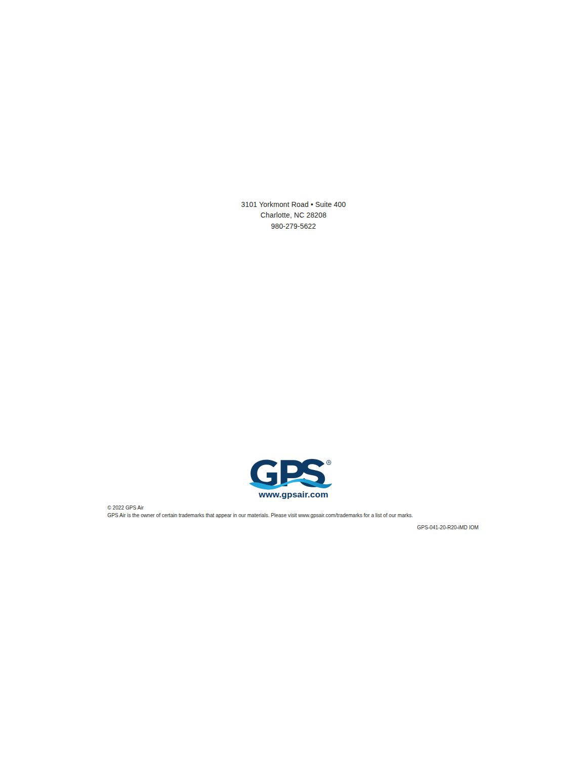3101 Yorkmont Road • Suite 400
Charlotte, NC 28208
980-279-5622
R
www.gpsair.com
© 2022 GPS Air
GPS Air is the owner of certain trademarks that appear in our materials. Please visit www.gpsair.com/trademarks for a list of our marks.
GPS-041-20-R20-iMD IOM